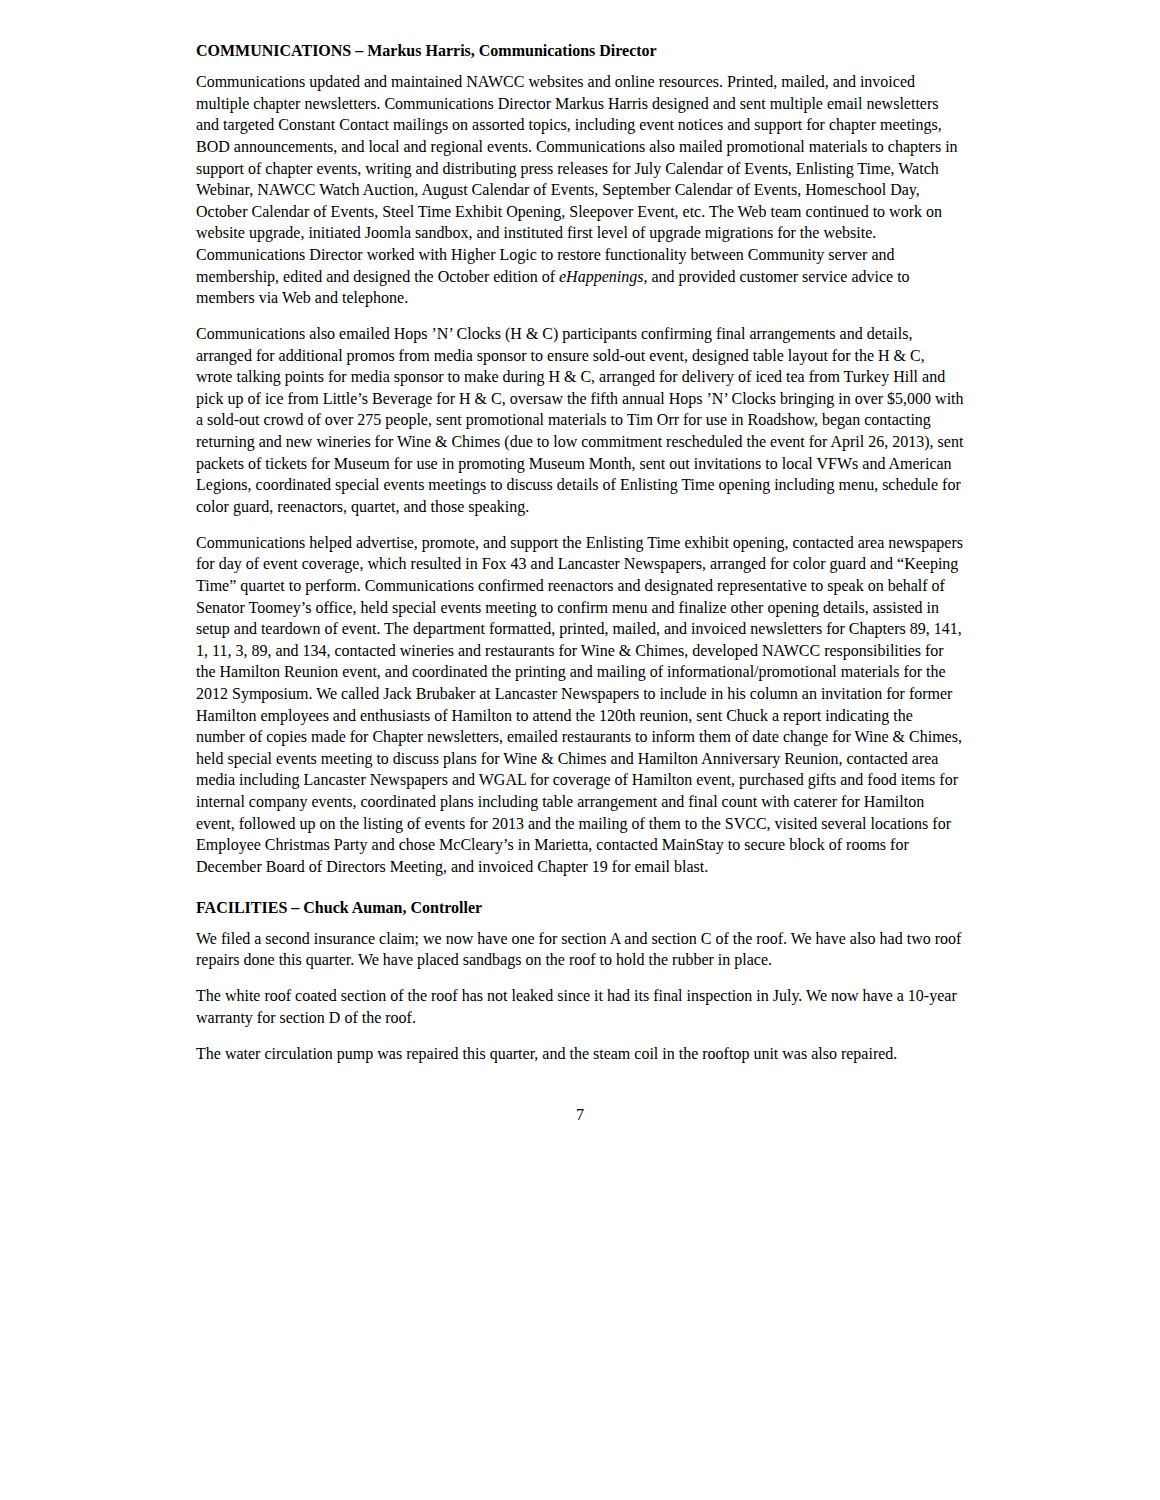COMMUNICATIONS – Markus Harris, Communications Director
Communications updated and maintained NAWCC websites and online resources. Printed, mailed, and invoiced multiple chapter newsletters. Communications Director Markus Harris designed and sent multiple email newsletters and targeted Constant Contact mailings on assorted topics, including event notices and support for chapter meetings, BOD announcements, and local and regional events. Communications also mailed promotional materials to chapters in support of chapter events, writing and distributing press releases for July Calendar of Events, Enlisting Time, Watch Webinar, NAWCC Watch Auction, August Calendar of Events, September Calendar of Events, Homeschool Day, October Calendar of Events, Steel Time Exhibit Opening, Sleepover Event, etc. The Web team continued to work on website upgrade, initiated Joomla sandbox, and instituted first level of upgrade migrations for the website. Communications Director worked with Higher Logic to restore functionality between Community server and membership, edited and designed the October edition of eHappenings, and provided customer service advice to members via Web and telephone.
Communications also emailed Hops ’N’ Clocks (H & C) participants confirming final arrangements and details, arranged for additional promos from media sponsor to ensure sold-out event, designed table layout for the H & C, wrote talking points for media sponsor to make during H & C, arranged for delivery of iced tea from Turkey Hill and pick up of ice from Little’s Beverage for H & C, oversaw the fifth annual Hops ’N’ Clocks bringing in over $5,000 with a sold-out crowd of over 275 people, sent promotional materials to Tim Orr for use in Roadshow, began contacting returning and new wineries for Wine & Chimes (due to low commitment rescheduled the event for April 26, 2013), sent packets of tickets for Museum for use in promoting Museum Month, sent out invitations to local VFWs and American Legions, coordinated special events meetings to discuss details of Enlisting Time opening including menu, schedule for color guard, reenactors, quartet, and those speaking.
Communications helped advertise, promote, and support the Enlisting Time exhibit opening, contacted area newspapers for day of event coverage, which resulted in Fox 43 and Lancaster Newspapers, arranged for color guard and “Keeping Time” quartet to perform. Communications confirmed reenactors and designated representative to speak on behalf of Senator Toomey’s office, held special events meeting to confirm menu and finalize other opening details, assisted in setup and teardown of event. The department formatted, printed, mailed, and invoiced newsletters for Chapters 89, 141, 1, 11, 3, 89, and 134, contacted wineries and restaurants for Wine & Chimes, developed NAWCC responsibilities for the Hamilton Reunion event, and coordinated the printing and mailing of informational/promotional materials for the 2012 Symposium. We called Jack Brubaker at Lancaster Newspapers to include in his column an invitation for former Hamilton employees and enthusiasts of Hamilton to attend the 120th reunion, sent Chuck a report indicating the number of copies made for Chapter newsletters, emailed restaurants to inform them of date change for Wine & Chimes, held special events meeting to discuss plans for Wine & Chimes and Hamilton Anniversary Reunion, contacted area media including Lancaster Newspapers and WGAL for coverage of Hamilton event, purchased gifts and food items for internal company events, coordinated plans including table arrangement and final count with caterer for Hamilton event, followed up on the listing of events for 2013 and the mailing of them to the SVCC, visited several locations for Employee Christmas Party and chose McCleary’s in Marietta, contacted MainStay to secure block of rooms for December Board of Directors Meeting, and invoiced Chapter 19 for email blast.
FACILITIES – Chuck Auman, Controller
We filed a second insurance claim; we now have one for section A and section C of the roof. We have also had two roof repairs done this quarter. We have placed sandbags on the roof to hold the rubber in place.
The white roof coated section of the roof has not leaked since it had its final inspection in July. We now have a 10-year warranty for section D of the roof.
The water circulation pump was repaired this quarter, and the steam coil in the rooftop unit was also repaired.
7